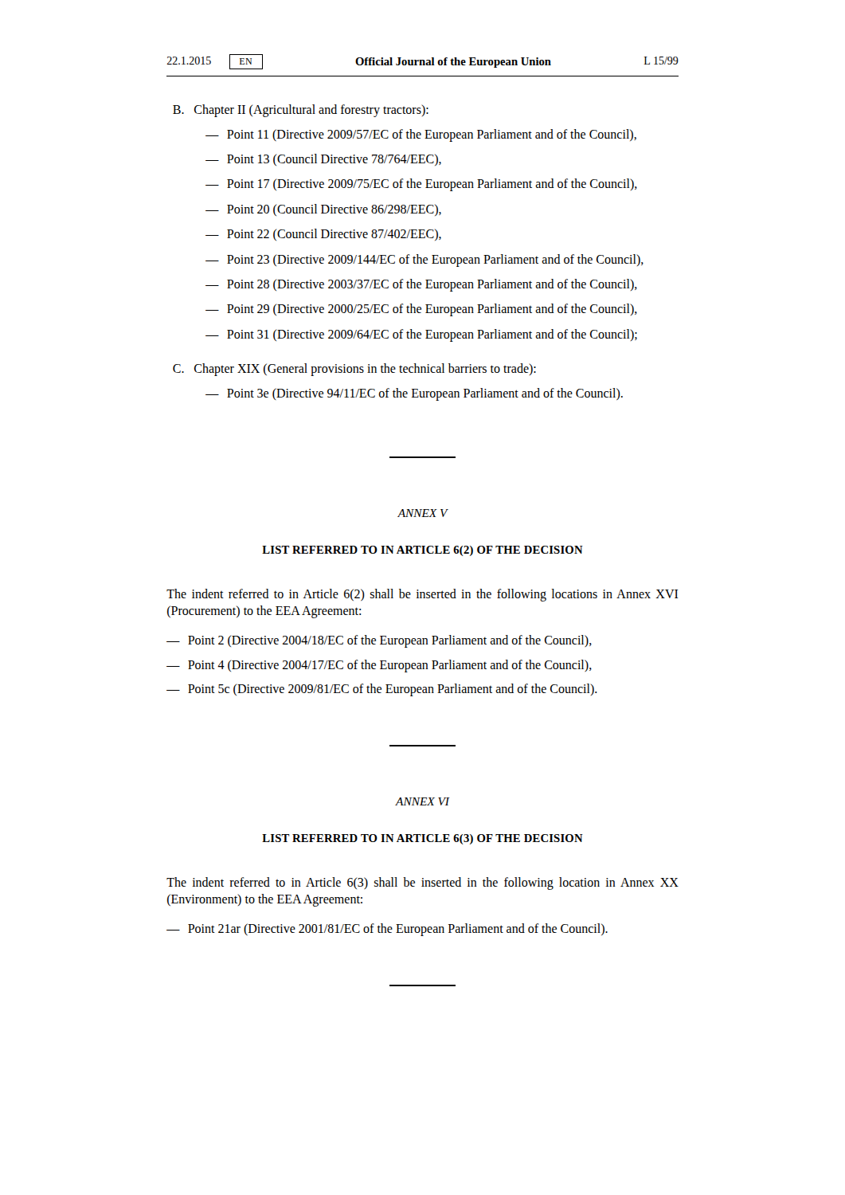22.1.2015
EN
Official Journal of the European Union
L 15/99
B.
Chapter II (Agricultural and forestry tractors):
—Point 11 (Directive 2009/57/EC of the European Parliament and of the Council),
—Point 13 (Council Directive 78/764/EEC),
—Point 17 (Directive 2009/75/EC of the European Parliament and of the Council),
—Point 20 (Council Directive 86/298/EEC),
—Point 22 (Council Directive 87/402/EEC),
—Point 23 (Directive 2009/144/EC of the European Parliament and of the Council),
—Point 28 (Directive 2003/37/EC of the European Parliament and of the Council),
—Point 29 (Directive 2000/25/EC of the European Parliament and of the Council),
—Point 31 (Directive 2009/64/EC of the European Parliament and of the Council);
C.
Chapter XIX (General provisions in the technical barriers to trade):
—Point 3e (Directive 94/11/EC of the European Parliament and of the Council).
ANNEX V
LIST REFERRED TO IN ARTICLE 6(2) OF THE DECISION
The indent referred to in Article 6(2) shall be inserted in the following locations in Annex XVI (Procurement) to the EEA Agreement:
—Point 2 (Directive 2004/18/EC of the European Parliament and of the Council),
—Point 4 (Directive 2004/17/EC of the European Parliament and of the Council),
—Point 5c (Directive 2009/81/EC of the European Parliament and of the Council).
ANNEX VI
LIST REFERRED TO IN ARTICLE 6(3) OF THE DECISION
The indent referred to in Article 6(3) shall be inserted in the following location in Annex XX (Environment) to the EEA Agreement:
—Point 21ar (Directive 2001/81/EC of the European Parliament and of the Council).